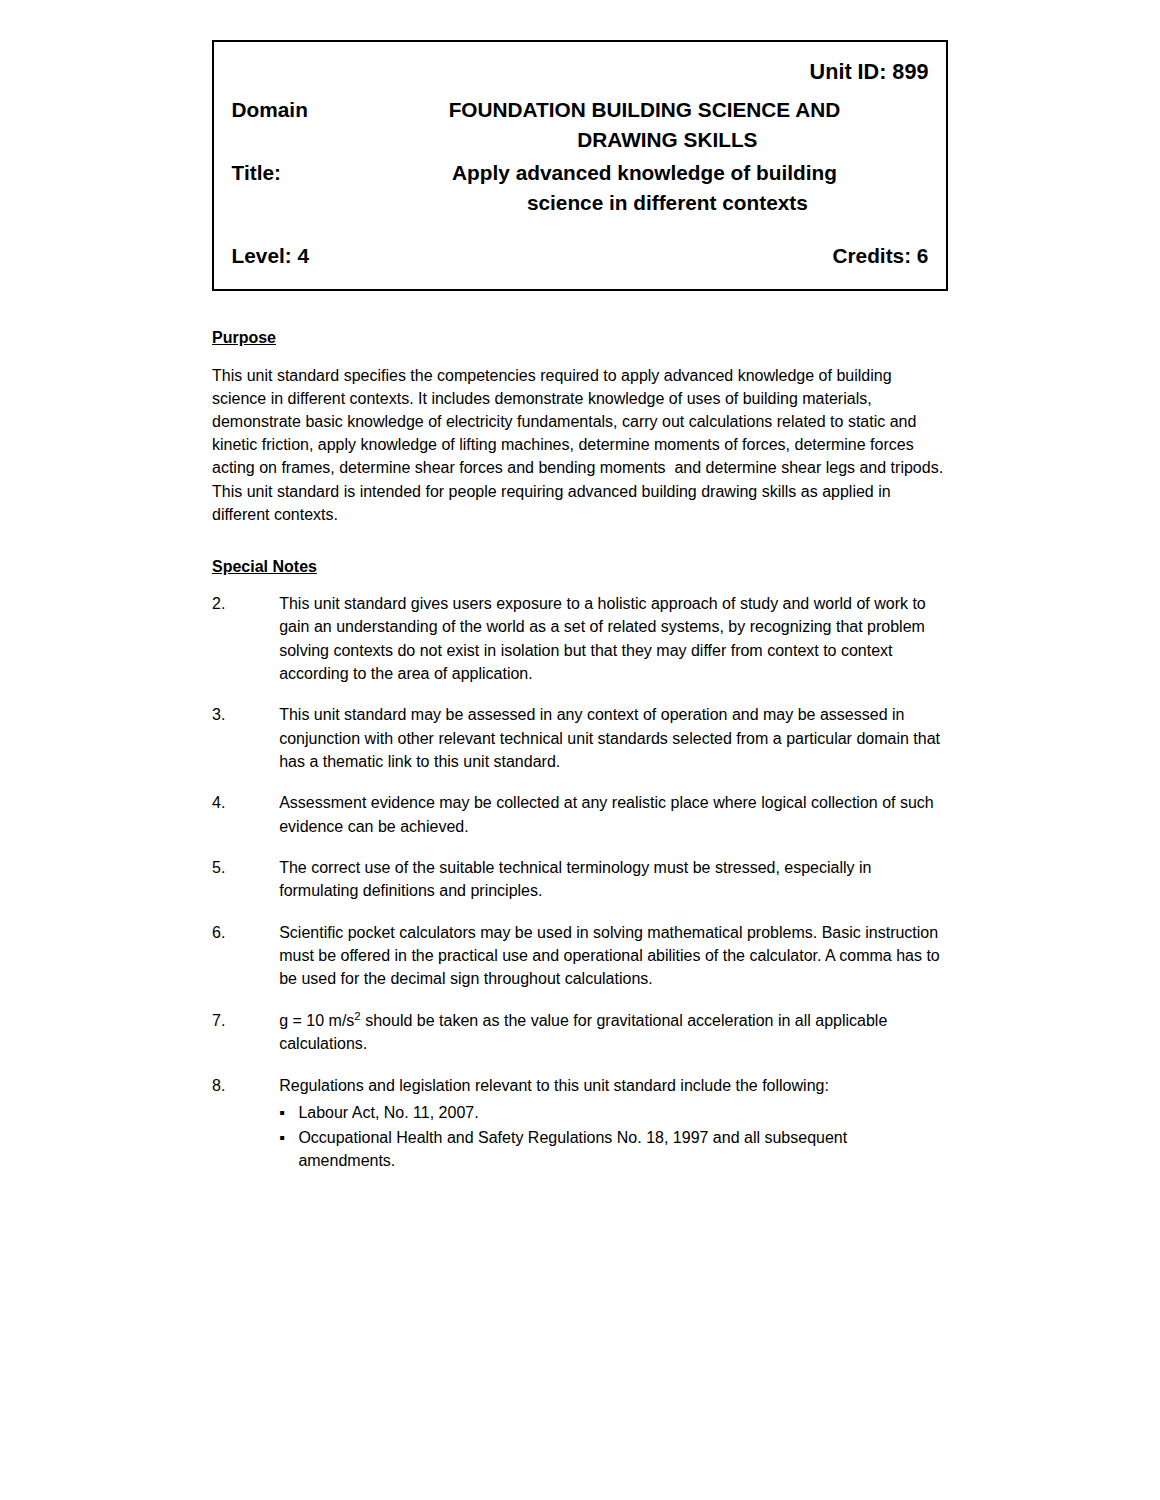Unit ID: 899
Domain FOUNDATION BUILDING SCIENCE ANDDRAWING SKILLS
Title: Apply advanced knowledge of buildingscience in different contexts
Level: 4 Credits: 6
Purpose
This unit standard specifies the competencies required to apply advanced knowledge of building science in different contexts. It includes demonstrate knowledge of uses of building materials, demonstrate basic knowledge of electricity fundamentals, carry out calculations related to static and kinetic friction, apply knowledge of lifting machines, determine moments of forces, determine forces acting on frames, determine shear forces and bending moments and determine shear legs and tripods. This unit standard is intended for people requiring advanced building drawing skills as applied in different contexts.
Special Notes
2. This unit standard gives users exposure to a holistic approach of study and world of work to gain an understanding of the world as a set of related systems, by recognizing that problem solving contexts do not exist in isolation but that they may differ from context to context according to the area of application.
3. This unit standard may be assessed in any context of operation and may be assessed in conjunction with other relevant technical unit standards selected from a particular domain that has a thematic link to this unit standard.
4. Assessment evidence may be collected at any realistic place where logical collection of such evidence can be achieved.
5. The correct use of the suitable technical terminology must be stressed, especially in formulating definitions and principles.
6. Scientific pocket calculators may be used in solving mathematical problems. Basic instruction must be offered in the practical use and operational abilities of the calculator. A comma has to be used for the decimal sign throughout calculations.
7. g = 10 m/s2 should be taken as the value for gravitational acceleration in all applicable calculations.
8. Regulations and legislation relevant to this unit standard include the following:
Labour Act, No. 11, 2007.
Occupational Health and Safety Regulations No. 18, 1997 and all subsequent amendments.